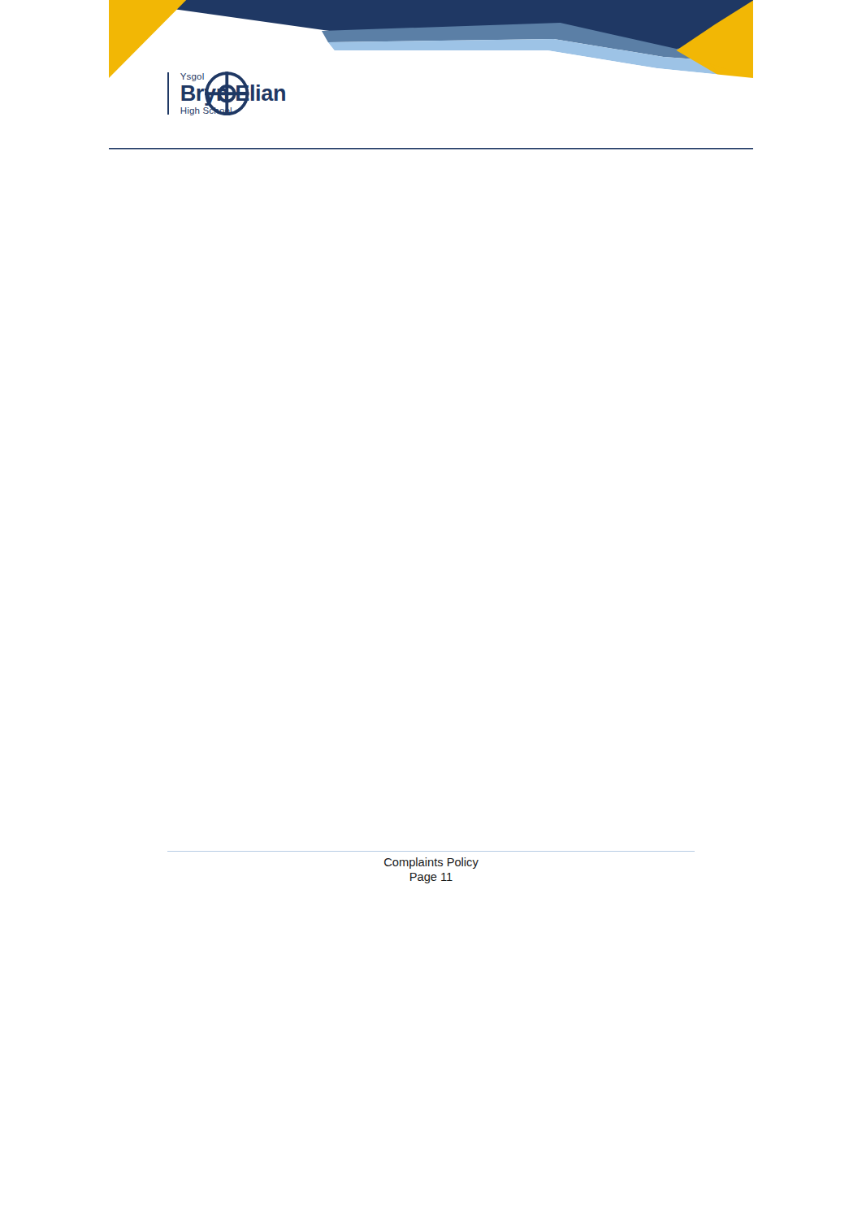Ysgol Bryn Elian High School
Complaints Policy
Page 11